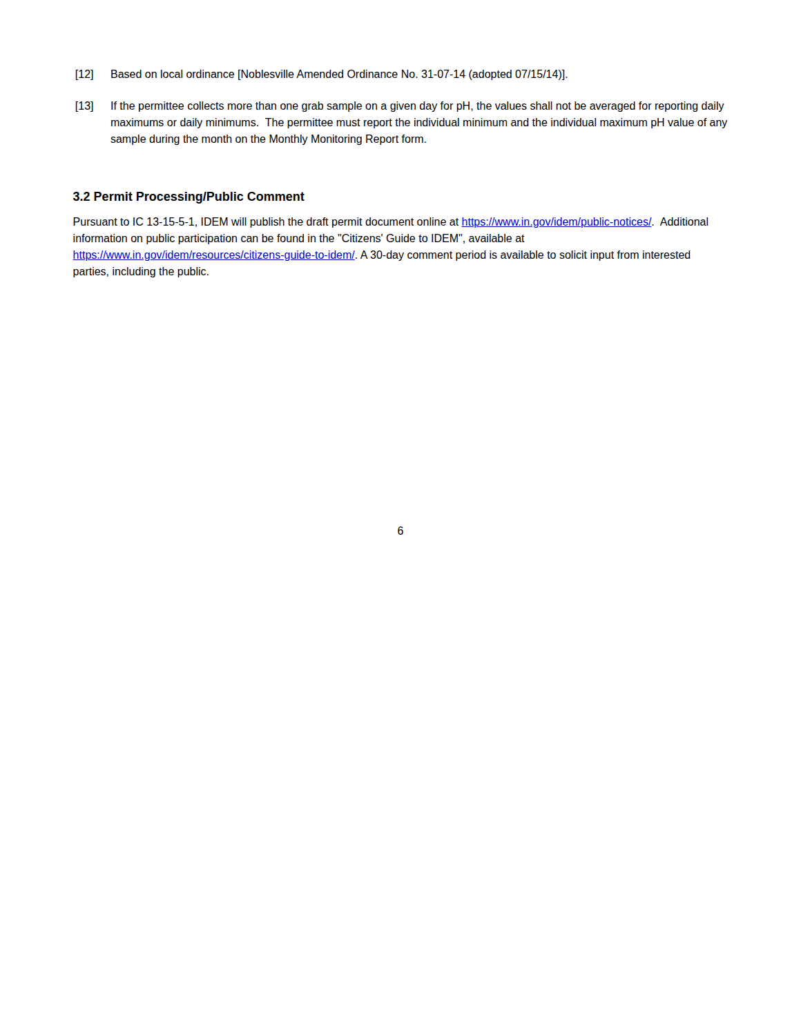[12]
Based on local ordinance [Noblesville Amended Ordinance No. 31-07-14 (adopted 07/15/14)].
[13]
If the permittee collects more than one grab sample on a given day for pH, the values shall not be averaged for reporting daily maximums or daily minimums. The permittee must report the individual minimum and the individual maximum pH value of any sample during the month on the Monthly Monitoring Report form.
3.2 Permit Processing/Public Comment
Pursuant to IC 13-15-5-1, IDEM will publish the draft permit document online at https://www.in.gov/idem/public-notices/. Additional information on public participation can be found in the "Citizens' Guide to IDEM", available at https://www.in.gov/idem/resources/citizens-guide-to-idem/. A 30-day comment period is available to solicit input from interested parties, including the public.
6